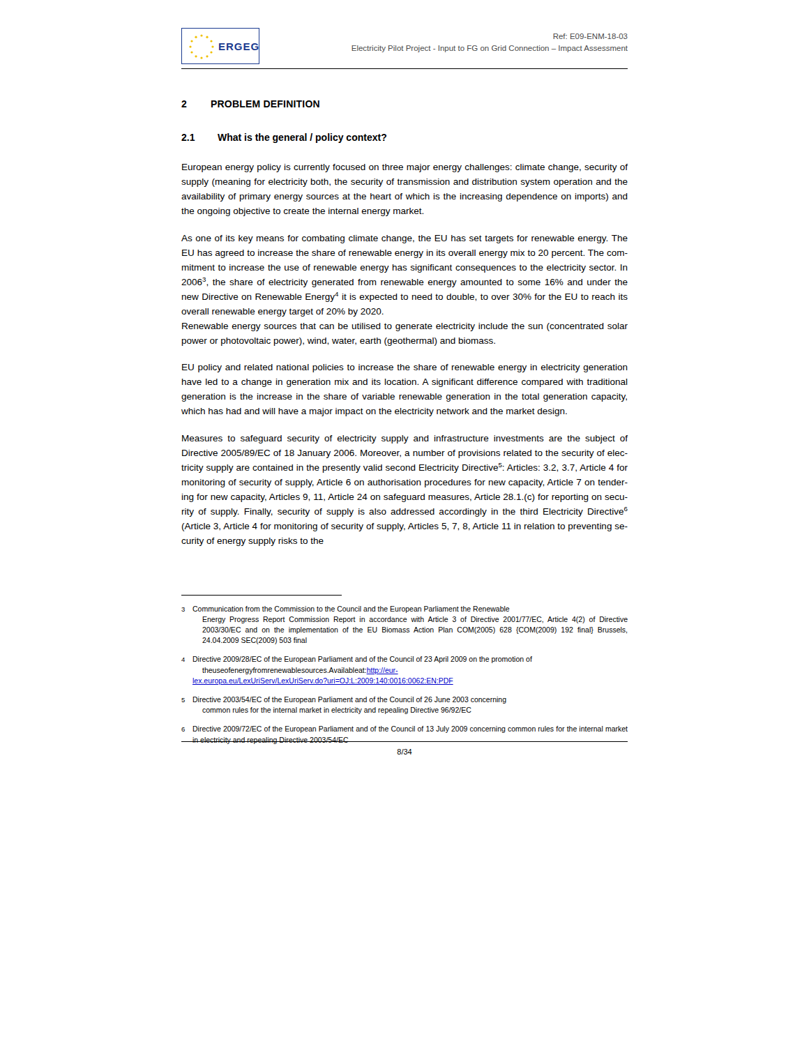ERGEG
Ref: E09-ENM-18-03
Electricity Pilot Project - Input to FG on Grid Connection – Impact Assessment
2 PROBLEM DEFINITION
2.1 What is the general / policy context?
European energy policy is currently focused on three major energy challenges: climate change, security of supply (meaning for electricity both, the security of transmission and distribution system operation and the availability of primary energy sources at the heart of which is the increasing dependence on imports) and the ongoing objective to create the internal energy market.
As one of its key means for combating climate change, the EU has set targets for renewable energy. The EU has agreed to increase the share of renewable energy in its overall energy mix to 20 percent. The commitment to increase the use of renewable energy has significant consequences to the electricity sector. In 20063, the share of electricity generated from renewable energy amounted to some 16% and under the new Directive on Renewable Energy4 it is expected to need to double, to over 30% for the EU to reach its overall renewable energy target of 20% by 2020.
Renewable energy sources that can be utilised to generate electricity include the sun (concentrated solar power or photovoltaic power), wind, water, earth (geothermal) and biomass.
EU policy and related national policies to increase the share of renewable energy in electricity generation have led to a change in generation mix and its location. A significant difference compared with traditional generation is the increase in the share of variable renewable generation in the total generation capacity, which has had and will have a major impact on the electricity network and the market design.
Measures to safeguard security of electricity supply and infrastructure investments are the subject of Directive 2005/89/EC of 18 January 2006. Moreover, a number of provisions related to the security of electricity supply are contained in the presently valid second Electricity Directive5: Articles: 3.2, 3.7, Article 4 for monitoring of security of supply, Article 6 on authorisation procedures for new capacity, Article 7 on tendering for new capacity, Articles 9, 11, Article 24 on safeguard measures, Article 28.1.(c) for reporting on security of supply. Finally, security of supply is also addressed accordingly in the third Electricity Directive6 (Article 3, Article 4 for monitoring of security of supply, Articles 5, 7, 8, Article 11 in relation to preventing security of energy supply risks to the
3
Communication from the Commission to the Council and the European Parliament the Renewable Energy Progress Report Commission Report in accordance with Article 3 of Directive 2001/77/EC, Article 4(2) of Directive 2003/30/EC and on the implementation of the EU Biomass Action Plan COM(2005) 628 {COM(2009) 192 final} Brussels, 24.04.2009 SEC(2009) 503 final
4
Directive 2009/28/EC of the European Parliament and of the Council of 23 April 2009 on the promotion of the use of energy from renewable sources. Available at: http://eur- lex.europa.eu/LexUriServ/LexUriServ.do?uri=OJ:L:2009:140:0016:0062:EN:PDF
5
Directive 2003/54/EC of the European Parliament and of the Council of 26 June 2003 concerning common rules for the internal market in electricity and repealing Directive 96/92/EC
6
Directive 2009/72/EC of the European Parliament and of the Council of 13 July 2009 concerning common rules for the internal market in electricity and repealing Directive 2003/54/EC
8/34